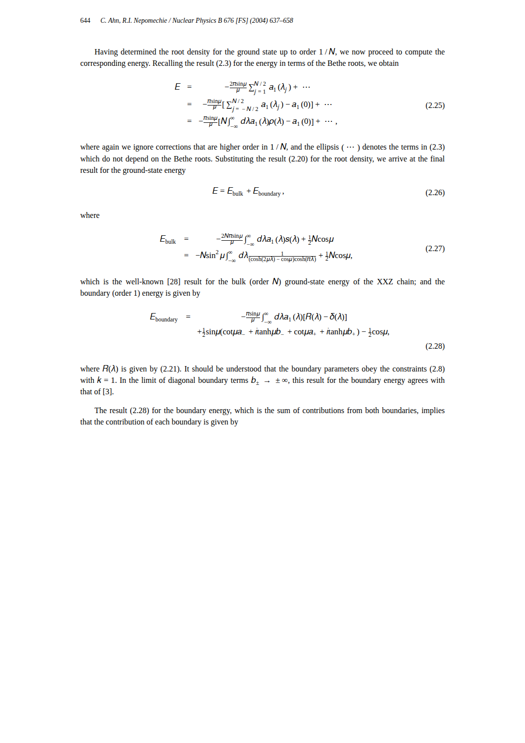644 C. Ahn, R.I. Nepomechie / Nuclear Physics B 676 [FS] (2004) 637–658
Having determined the root density for the ground state up to order 1/N, we now proceed to compute the corresponding energy. Recalling the result (2.3) for the energy in terms of the Bethe roots, we obtain
E = − 2π⁡sin⁡μμ ∑ j=1 N/2 a1 (λj) +⋯ = − π⁡sin⁡μμ [ ∑ j=−N/2 N/2 a1(λj) − a1(0) ] +⋯ = − π⁡sin⁡μμ [ N ∫ −∞ ∞ dλ a1(λ) ρ(λ) − a1(0) ] +⋯,
(2.25)
where again we ignore corrections that are higher order in 1/N, and the ellipsis (⋯) denotes the terms in (2.3) which do not depend on the Bethe roots. Substituting the result (2.20) for the root density, we arrive at the final result for the ground-state energy
E= Ebulk + Eboundary ,
(2.26)
where
Ebulk = − 2Nπ⁡sin⁡μμ ∫ −∞ ∞ dλ a1(λ) s(λ) + 12 N⁡cos⁡μ = − N sin2 ⁡μ ∫ −∞ ∞ dλ 1 (cosh(2μλ) −cos⁡μ) cosh(πλ) + 12 N⁡cos⁡μ ,
(2.27)
which is the well-known [28] result for the bulk (order N) ground-state energy of the XXZ chain; and the boundary (order 1) energy is given by
Eboundary = − π⁡sin⁡μμ ∫ −∞ ∞ dλ a1(λ) [ R(λ) − δ(λ) ] + 12 sin⁡μ ( cot⁡μa− + i⁡tanh⁡μb− + cot⁡μa+ + i⁡tanh⁡μb+ ) − 12 cos⁡μ ,
(2.28)
where R(λ) is given by (2.21). It should be understood that the boundary parameters obey the constraints (2.8) with k=1. In the limit of diagonal boundary terms b±→±∞, this result for the boundary energy agrees with that of [3].
The result (2.28) for the boundary energy, which is the sum of contributions from both boundaries, implies that the contribution of each boundary is given by